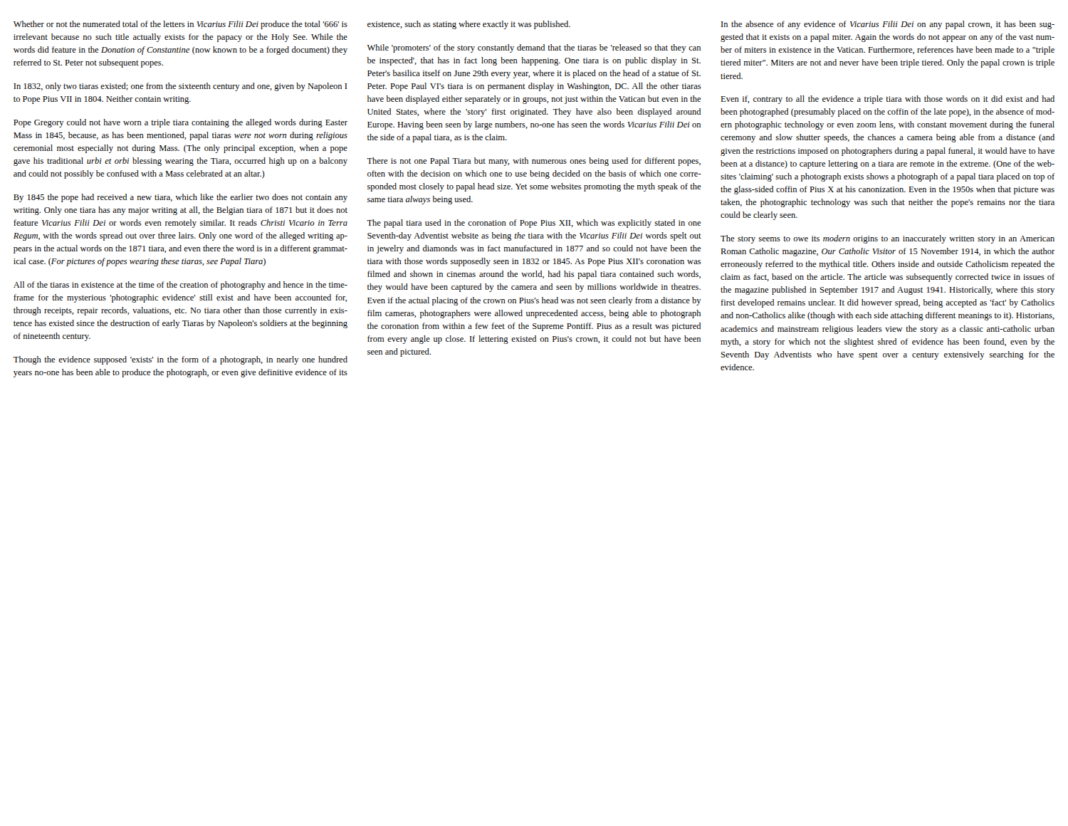Whether or not the numerated total of the letters in Vicarius Filii Dei produce the total '666' is irrelevant because no such title actually exists for the papacy or the Holy See. While the words did feature in the Donation of Constantine (now known to be a forged document) they referred to St. Peter not subsequent popes.
In 1832, only two tiaras existed; one from the sixteenth century and one, given by Napoleon I to Pope Pius VII in 1804. Neither contain writing.
Pope Gregory could not have worn a triple tiara containing the alleged words during Easter Mass in 1845, because, as has been mentioned, papal tiaras were not worn during religious ceremonial most especially not during Mass. (The only principal exception, when a pope gave his traditional urbi et orbi blessing wearing the Tiara, occurred high up on a balcony and could not possibly be confused with a Mass celebrated at an altar.)
By 1845 the pope had received a new tiara, which like the earlier two does not contain any writing. Only one tiara has any major writing at all, the Belgian tiara of 1871 but it does not feature Vicarius Filii Dei or words even remotely similar. It reads Christi Vicario in Terra Regum, with the words spread out over three lairs. Only one word of the alleged writing appears in the actual words on the 1871 tiara, and even there the word is in a different grammatical case. (For pictures of popes wearing these tiaras, see Papal Tiara)
All of the tiaras in existence at the time of the creation of photography and hence in the timeframe for the mysterious 'photographic evidence' still exist and have been accounted for, through receipts, repair records, valuations, etc. No tiara other than those currently in existence has existed since the destruction of early Tiaras by Napoleon's soldiers at the beginning of nineteenth century.
Though the evidence supposed 'exists' in the form of a photograph, in nearly one hundred years no-one has been able to produce the photograph, or even give definitive evidence of its existence, such as stating where exactly it was published.
While 'promoters' of the story constantly demand that the tiaras be 'released so that they can be inspected', that has in fact long been happening. One tiara is on public display in St. Peter's basilica itself on June 29th every year, where it is placed on the head of a statue of St. Peter. Pope Paul VI's tiara is on permanent display in Washington, DC. All the other tiaras have been displayed either separately or in groups, not just within the Vatican but even in the United States, where the 'story' first originated. They have also been displayed around Europe. Having been seen by large numbers, no-one has seen the words Vicarius Filii Dei on the side of a papal tiara, as is the claim.
There is not one Papal Tiara but many, with numerous ones being used for different popes, often with the decision on which one to use being decided on the basis of which one corresponded most closely to papal head size. Yet some websites promoting the myth speak of the same tiara always being used.
The papal tiara used in the coronation of Pope Pius XII, which was explicitly stated in one Seventh-day Adventist website as being the tiara with the Vicarius Filii Dei words spelt out in jewelry and diamonds was in fact manufactured in 1877 and so could not have been the tiara with those words supposedly seen in 1832 or 1845. As Pope Pius XII's coronation was filmed and shown in cinemas around the world, had his papal tiara contained such words, they would have been captured by the camera and seen by millions worldwide in theatres. Even if the actual placing of the crown on Pius's head was not seen clearly from a distance by film cameras, photographers were allowed unprecedented access, being able to photograph the coronation from within a few feet of the Supreme Pontiff. Pius as a result was pictured from every angle up close. If lettering existed on Pius's crown, it could not but have been seen and pictured.
In the absence of any evidence of Vicarius Filii Dei on any papal crown, it has been suggested that it exists on a papal miter. Again the words do not appear on any of the vast number of miters in existence in the Vatican. Furthermore, references have been made to a "triple tiered miter". Miters are not and never have been triple tiered. Only the papal crown is triple tiered.
Even if, contrary to all the evidence a triple tiara with those words on it did exist and had been photographed (presumably placed on the coffin of the late pope), in the absence of modern photographic technology or even zoom lens, with constant movement during the funeral ceremony and slow shutter speeds, the chances a camera being able from a distance (and given the restrictions imposed on photographers during a papal funeral, it would have to have been at a distance) to capture lettering on a tiara are remote in the extreme. (One of the websites 'claiming' such a photograph exists shows a photograph of a papal tiara placed on top of the glass-sided coffin of Pius X at his canonization. Even in the 1950s when that picture was taken, the photographic technology was such that neither the pope's remains nor the tiara could be clearly seen.
The story seems to owe its modern origins to an inaccurately written story in an American Roman Catholic magazine, Our Catholic Visitor of 15 November 1914, in which the author erroneously referred to the mythical title. Others inside and outside Catholicism repeated the claim as fact, based on the article. The article was subsequently corrected twice in issues of the magazine published in September 1917 and August 1941. Historically, where this story first developed remains unclear. It did however spread, being accepted as 'fact' by Catholics and non-Catholics alike (though with each side attaching different meanings to it). Historians, academics and mainstream religious leaders view the story as a classic anti-catholic urban myth, a story for which not the slightest shred of evidence has been found, even by the Seventh Day Adventists who have spent over a century extensively searching for the evidence.